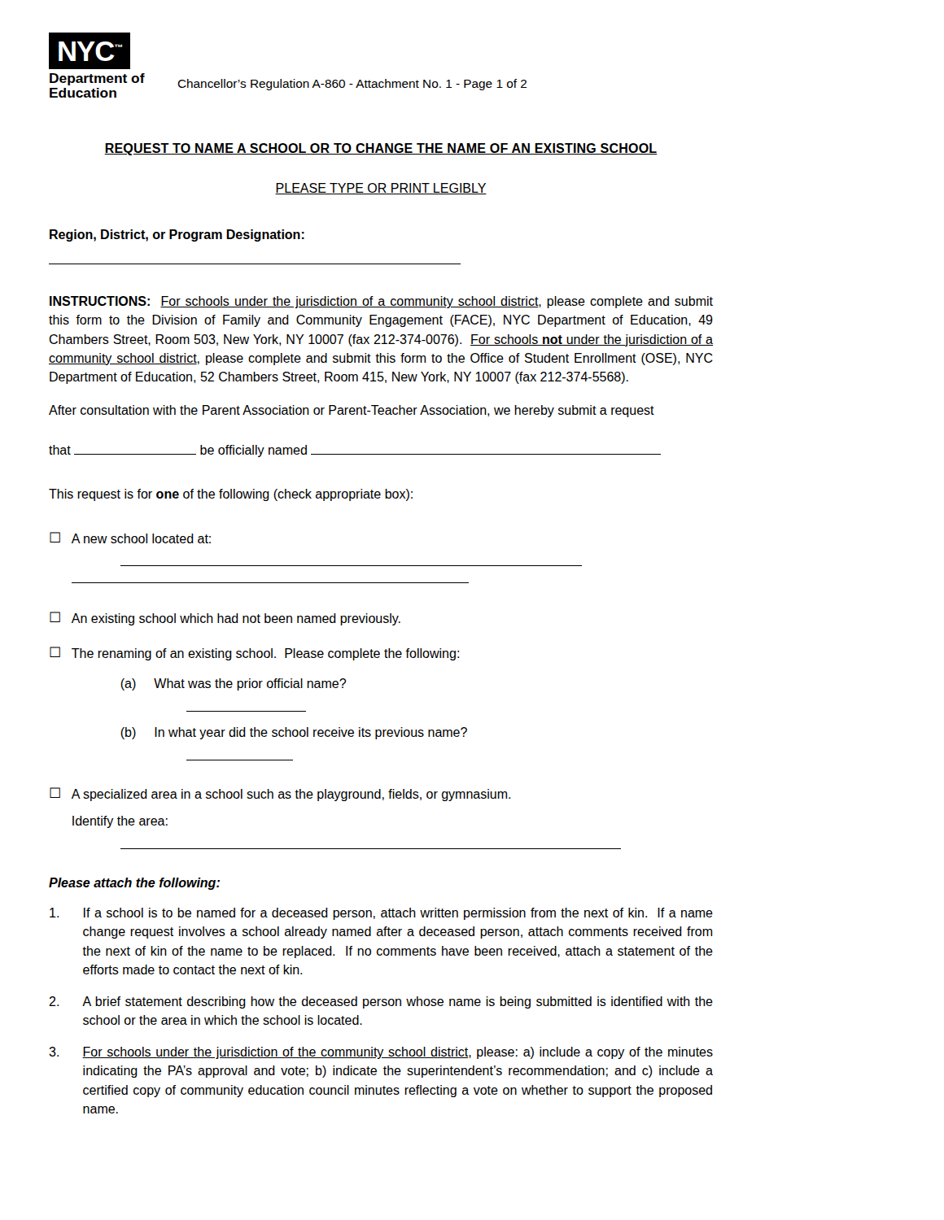NYC™
Department of Education
Chancellor’s Regulation A-860 - Attachment No. 1 - Page 1 of 2
REQUEST TO NAME A SCHOOL OR TO CHANGE THE NAME OF AN EXISTING SCHOOL
PLEASE TYPE OR PRINT LEGIBLY
Region, District, or Program Designation:
INSTRUCTIONS: For schools under the jurisdiction of a community school district, please complete and submit this form to the Division of Family and Community Engagement (FACE), NYC Department of Education, 49 Chambers Street, Room 503, New York, NY 10007 (fax 212-374-0076). For schools not under the jurisdiction of a community school district, please complete and submit this form to the Office of Student Enrollment (OSE), NYC Department of Education, 52 Chambers Street, Room 415, New York, NY 10007 (fax 212-374-5568).
After consultation with the Parent Association or Parent-Teacher Association, we hereby submit a request
that be officially named
This request is for one of the following (check appropriate box):
☐
A new school located at:
☐
An existing school which had not been named previously.
☐
The renaming of an existing school. Please complete the following:
(a)
What was the prior official name?
(b)
In what year did the school receive its previous name?
☐
A specialized area in a school such as the playground, fields, or gymnasium.
Identify the area:
Please attach the following:
1. If a school is to be named for a deceased person, attach written permission from the next of kin. If a name change request involves a school already named after a deceased person, attach comments received from the next of kin of the name to be replaced. If no comments have been received, attach a statement of the efforts made to contact the next of kin.
2. A brief statement describing how the deceased person whose name is being submitted is identified with the school or the area in which the school is located.
3. For schools under the jurisdiction of the community school district, please: a) include a copy of the minutes indicating the PA’s approval and vote; b) indicate the superintendent’s recommendation; and c) include a certified copy of community education council minutes reflecting a vote on whether to support the proposed name.